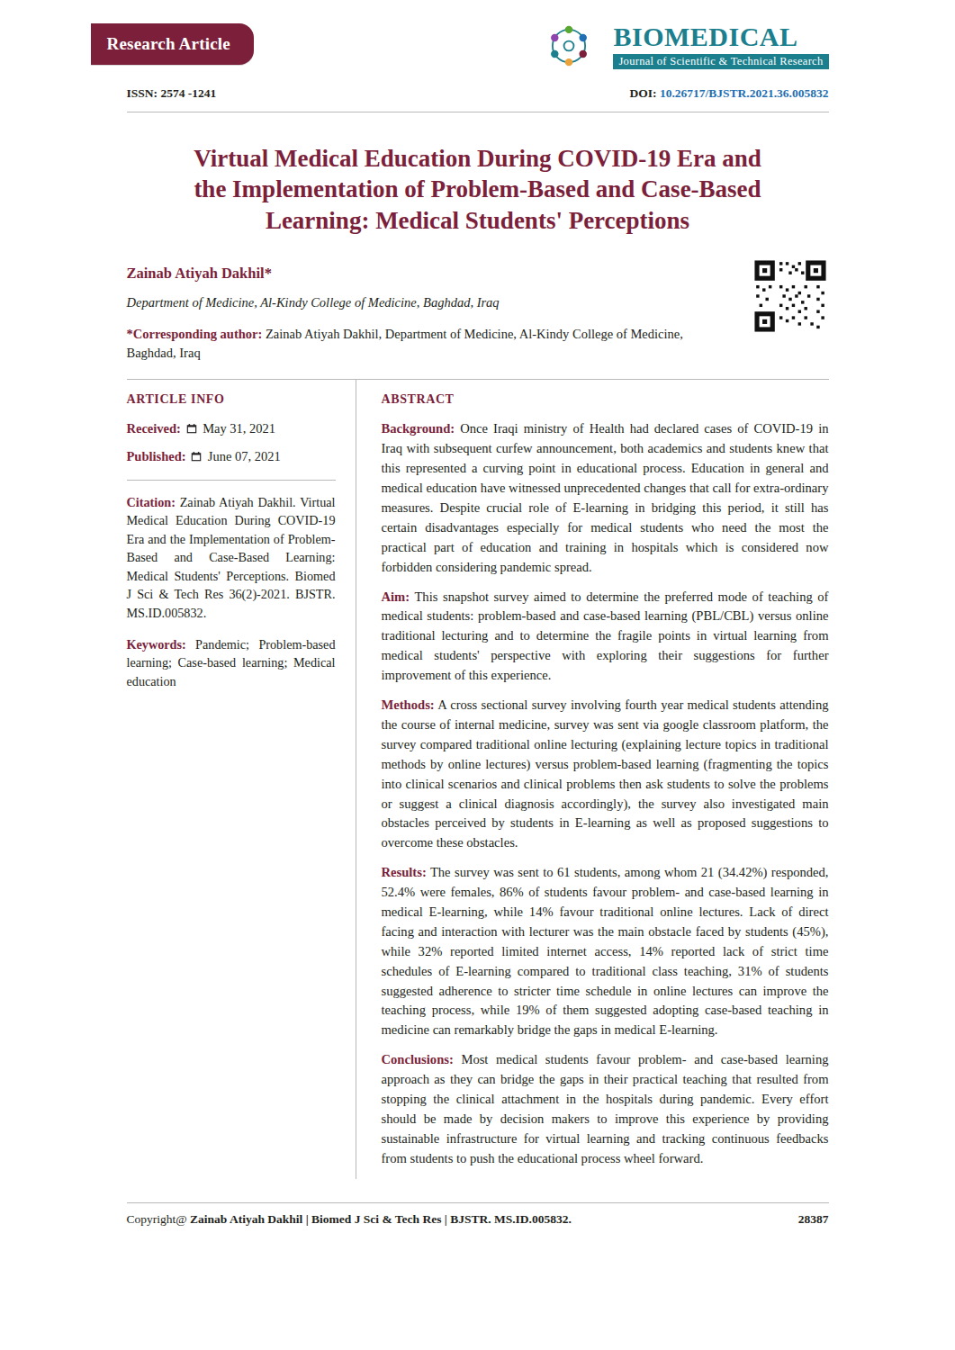Research Article
BIOMEDICAL Journal of Scientific & Technical Research
ISSN: 2574 -1241
DOI: 10.26717/BJSTR.2021.36.005832
Virtual Medical Education During COVID-19 Era and
the Implementation of Problem-Based and Case-Based
Learning: Medical Students' Perceptions
Zainab Atiyah Dakhil*
Department of Medicine, Al-Kindy College of Medicine, Baghdad, Iraq
*Corresponding author: Zainab Atiyah Dakhil, Department of Medicine, Al-Kindy College of Medicine, Baghdad, Iraq
ARTICLE INFO
Received: May 31, 2021
Published: June 07, 2021
Citation: Zainab Atiyah Dakhil. Virtual Medical Education During COVID-19 Era and the Implementation of Problem-Based and Case-Based Learning: Medical Students' Perceptions. Biomed J Sci & Tech Res 36(2)-2021. BJSTR. MS.ID.005832.
Keywords: Pandemic; Problem-based learning; Case-based learning; Medical education
ABSTRACT
Background: Once Iraqi ministry of Health had declared cases of COVID-19 in Iraq with subsequent curfew announcement, both academics and students knew that this represented a curving point in educational process. Education in general and medical education have witnessed unprecedented changes that call for extra-ordinary measures. Despite crucial role of E-learning in bridging this period, it still has certain disadvantages especially for medical students who need the most the practical part of education and training in hospitals which is considered now forbidden considering pandemic spread.
Aim: This snapshot survey aimed to determine the preferred mode of teaching of medical students: problem-based and case-based learning (PBL/CBL) versus online traditional lecturing and to determine the fragile points in virtual learning from medical students' perspective with exploring their suggestions for further improvement of this experience.
Methods: A cross sectional survey involving fourth year medical students attending the course of internal medicine, survey was sent via google classroom platform, the survey compared traditional online lecturing (explaining lecture topics in traditional methods by online lectures) versus problem-based learning (fragmenting the topics into clinical scenarios and clinical problems then ask students to solve the problems or suggest a clinical diagnosis accordingly), the survey also investigated main obstacles perceived by students in E-learning as well as proposed suggestions to overcome these obstacles.
Results: The survey was sent to 61 students, among whom 21 (34.42%) responded, 52.4% were females, 86% of students favour problem- and case-based learning in medical E-learning, while 14% favour traditional online lectures. Lack of direct facing and interaction with lecturer was the main obstacle faced by students (45%), while 32% reported limited internet access, 14% reported lack of strict time schedules of E-learning compared to traditional class teaching, 31% of students suggested adherence to stricter time schedule in online lectures can improve the teaching process, while 19% of them suggested adopting case-based teaching in medicine can remarkably bridge the gaps in medical E-learning.
Conclusions: Most medical students favour problem- and case-based learning approach as they can bridge the gaps in their practical teaching that resulted from stopping the clinical attachment in the hospitals during pandemic. Every effort should be made by decision makers to improve this experience by providing sustainable infrastructure for virtual learning and tracking continuous feedbacks from students to push the educational process wheel forward.
Copyright@ Zainab Atiyah Dakhil | Biomed J Sci & Tech Res | BJSTR. MS.ID.005832.
28387